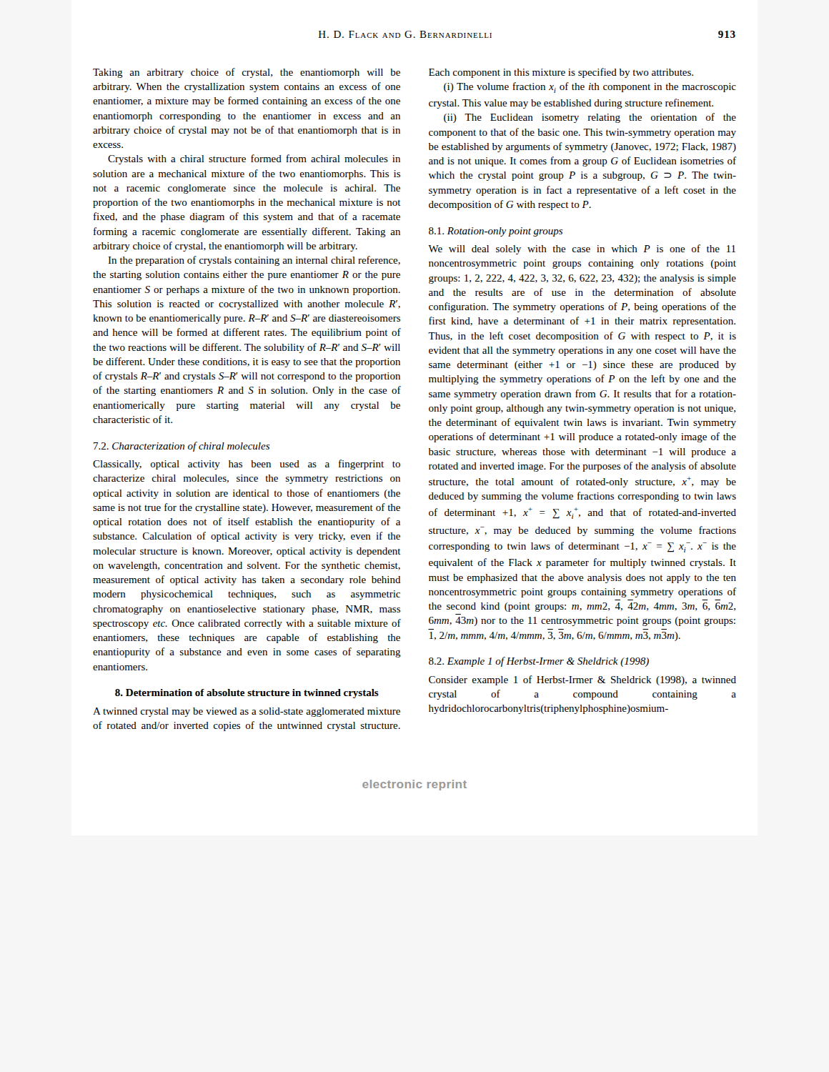H. D. Flack and G. Bernardinelli 913
Taking an arbitrary choice of crystal, the enantiomorph will be arbitrary. When the crystallization system contains an excess of one enantiomer, a mixture may be formed containing an excess of the one enantiomorph corresponding to the enantiomer in excess and an arbitrary choice of crystal may not be of that enantiomorph that is in excess.
Crystals with a chiral structure formed from achiral molecules in solution are a mechanical mixture of the two enantiomorphs. This is not a racemic conglomerate since the molecule is achiral. The proportion of the two enantiomorphs in the mechanical mixture is not fixed, and the phase diagram of this system and that of a racemate forming a racemic conglomerate are essentially different. Taking an arbitrary choice of crystal, the enantiomorph will be arbitrary.
In the preparation of crystals containing an internal chiral reference, the starting solution contains either the pure enantiomer R or the pure enantiomer S or perhaps a mixture of the two in unknown proportion. This solution is reacted or cocrystallized with another molecule R′, known to be enantiomerically pure. R–R′ and S–R′ are diastereoisomers and hence will be formed at different rates. The equilibrium point of the two reactions will be different. The solubility of R–R′ and S–R′ will be different. Under these conditions, it is easy to see that the proportion of crystals R–R′ and crystals S–R′ will not correspond to the proportion of the starting enantiomers R and S in solution. Only in the case of enantiomerically pure starting material will any crystal be characteristic of it.
7.2. Characterization of chiral molecules
Classically, optical activity has been used as a fingerprint to characterize chiral molecules, since the symmetry restrictions on optical activity in solution are identical to those of enantiomers (the same is not true for the crystalline state). However, measurement of the optical rotation does not of itself establish the enantiopurity of a substance. Calculation of optical activity is very tricky, even if the molecular structure is known. Moreover, optical activity is dependent on wavelength, concentration and solvent. For the synthetic chemist, measurement of optical activity has taken a secondary role behind modern physicochemical techniques, such as asymmetric chromatography on enantioselective stationary phase, NMR, mass spectroscopy etc. Once calibrated correctly with a suitable mixture of enantiomers, these techniques are capable of establishing the enantiopurity of a substance and even in some cases of separating enantiomers.
8. Determination of absolute structure in twinned crystals
A twinned crystal may be viewed as a solid-state agglomerated mixture of rotated and/or inverted copies of the untwinned crystal structure. Each component in this mixture is specified by two attributes.
(i) The volume fraction xi of the ith component in the macroscopic crystal. This value may be established during structure refinement.
(ii) The Euclidean isometry relating the orientation of the component to that of the basic one. This twin-symmetry operation may be established by arguments of symmetry (Janovec, 1972; Flack, 1987) and is not unique. It comes from a group G of Euclidean isometries of which the crystal point group P is a subgroup, G ⊃ P. The twin-symmetry operation is in fact a representative of a left coset in the decomposition of G with respect to P.
8.1. Rotation-only point groups
We will deal solely with the case in which P is one of the 11 noncentrosymmetric point groups containing only rotations (point groups: 1, 2, 222, 4, 422, 3, 32, 6, 622, 23, 432); the analysis is simple and the results are of use in the determination of absolute configuration. The symmetry operations of P, being operations of the first kind, have a determinant of +1 in their matrix representation. Thus, in the left coset decomposition of G with respect to P, it is evident that all the symmetry operations in any one coset will have the same determinant (either +1 or −1) since these are produced by multiplying the symmetry operations of P on the left by one and the same symmetry operation drawn from G. It results that for a rotation-only point group, although any twin-symmetry operation is not unique, the determinant of equivalent twin laws is invariant. Twin symmetry operations of determinant +1 will produce a rotated-only image of the basic structure, whereas those with determinant −1 will produce a rotated and inverted image. For the purposes of the analysis of absolute structure, the total amount of rotated-only structure, x+, may be deduced by summing the volume fractions corresponding to twin laws of determinant +1, x+ = ∑ xi+, and that of rotated-and-inverted structure, x−, may be deduced by summing the volume fractions corresponding to twin laws of determinant −1, x− = ∑ xi−. x− is the equivalent of the Flack x parameter for multiply twinned crystals. It must be emphasized that the above analysis does not apply to the ten noncentrosymmetric point groups containing symmetry operations of the second kind (point groups: m, mm2, 4, 42m, 4mm, 3m, 6, 6 m2, 6mm, 43m) nor to the 11 centrosymmetric point groups (point groups: 1, 2/m, mmm, 4/m, 4/mmm, 3, 3 m, 6/m, 6/mmm, m3, m3 m).
8.2. Example 1 of Herbst-Irmer & Sheldrick (1998)
Consider example 1 of Herbst-Irmer & Sheldrick (1998), a twinned crystal of a compound containing a hydridochlorocarbonyltris(triphenylphosphine)osmium-
electronic reprint